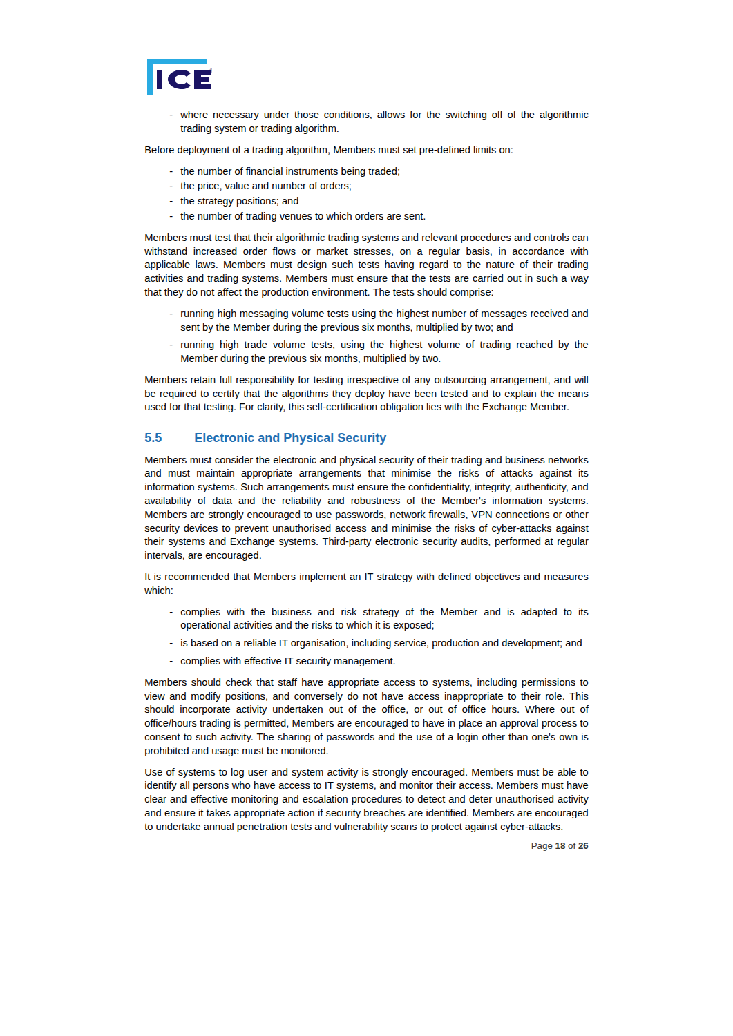®
where necessary under those conditions, allows for the switching off of the algorithmic trading system or trading algorithm.
Before deployment of a trading algorithm, Members must set pre-defined limits on:
the number of financial instruments being traded;
the price, value and number of orders;
the strategy positions; and
the number of trading venues to which orders are sent.
Members must test that their algorithmic trading systems and relevant procedures and controls can withstand increased order flows or market stresses, on a regular basis, in accordance with applicable laws. Members must design such tests having regard to the nature of their trading activities and trading systems. Members must ensure that the tests are carried out in such a way that they do not affect the production environment. The tests should comprise:
running high messaging volume tests using the highest number of messages received and sent by the Member during the previous six months, multiplied by two; and
running high trade volume tests, using the highest volume of trading reached by the Member during the previous six months, multiplied by two.
Members retain full responsibility for testing irrespective of any outsourcing arrangement, and will be required to certify that the algorithms they deploy have been tested and to explain the means used for that testing. For clarity, this self-certification obligation lies with the Exchange Member.
5.5 Electronic and Physical Security
Members must consider the electronic and physical security of their trading and business networks and must maintain appropriate arrangements that minimise the risks of attacks against its information systems. Such arrangements must ensure the confidentiality, integrity, authenticity, and availability of data and the reliability and robustness of the Member's information systems. Members are strongly encouraged to use passwords, network firewalls, VPN connections or other security devices to prevent unauthorised access and minimise the risks of cyber-attacks against their systems and Exchange systems. Third-party electronic security audits, performed at regular intervals, are encouraged.
It is recommended that Members implement an IT strategy with defined objectives and measures which:
complies with the business and risk strategy of the Member and is adapted to its operational activities and the risks to which it is exposed;
is based on a reliable IT organisation, including service, production and development; and
complies with effective IT security management.
Members should check that staff have appropriate access to systems, including permissions to view and modify positions, and conversely do not have access inappropriate to their role. This should incorporate activity undertaken out of the office, or out of office hours. Where out of office/hours trading is permitted, Members are encouraged to have in place an approval process to consent to such activity. The sharing of passwords and the use of a login other than one's own is prohibited and usage must be monitored.
Use of systems to log user and system activity is strongly encouraged. Members must be able to identify all persons who have access to IT systems, and monitor their access. Members must have clear and effective monitoring and escalation procedures to detect and deter unauthorised activity and ensure it takes appropriate action if security breaches are identified. Members are encouraged to undertake annual penetration tests and vulnerability scans to protect against cyber-attacks.
Page 18 of 26